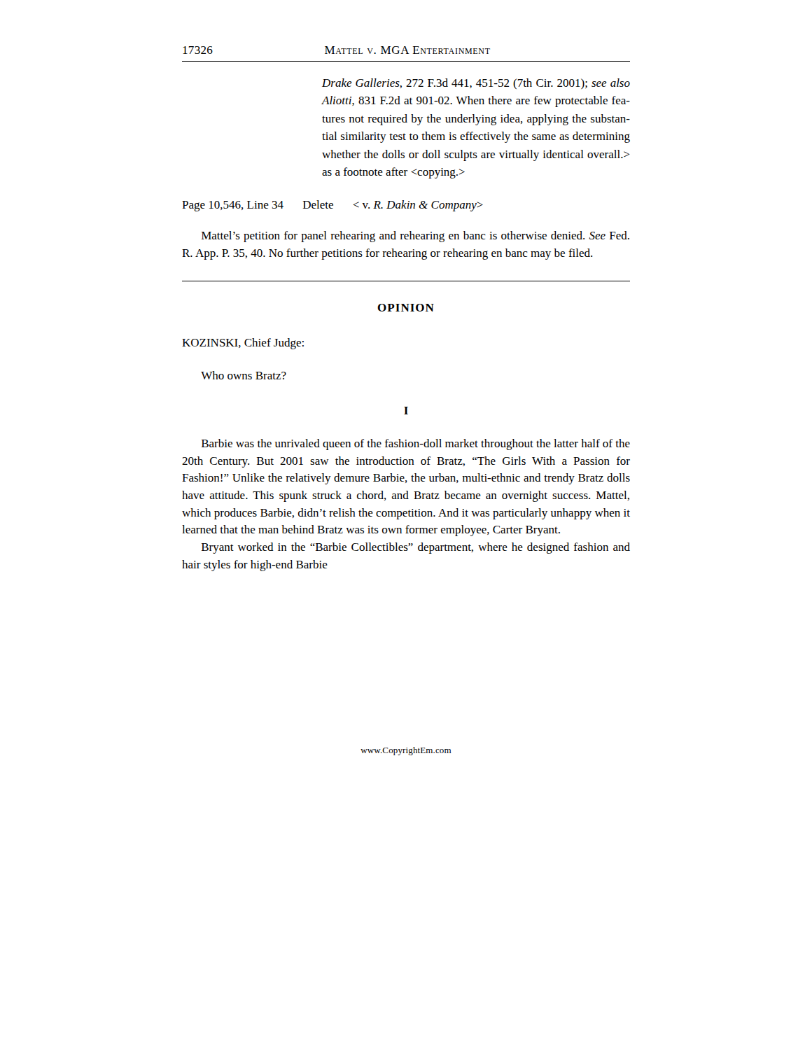17326
Mattel v. MGA Entertainment
Drake Galleries, 272 F.3d 441, 451-52 (7th Cir. 2001); see also Aliotti, 831 F.2d at 901-02. When there are few protectable features not required by the underlying idea, applying the substantial similarity test to them is effectively the same as determining whether the dolls or doll sculpts are virtually identical overall.> as a footnote after <copying.>
Page 10,546, Line 34 Delete < v. R. Dakin & Company>
Mattel’s petition for panel rehearing and rehearing en banc is otherwise denied. See Fed. R. App. P. 35, 40. No further petitions for rehearing or rehearing en banc may be filed.
OPINION
KOZINSKI, Chief Judge:
Who owns Bratz?
I
Barbie was the unrivaled queen of the fashion-doll market throughout the latter half of the 20th Century. But 2001 saw the introduction of Bratz, “The Girls With a Passion for Fashion!” Unlike the relatively demure Barbie, the urban, multi-ethnic and trendy Bratz dolls have attitude. This spunk struck a chord, and Bratz became an overnight success. Mattel, which produces Barbie, didn’t relish the competition. And it was particularly unhappy when it learned that the man behind Bratz was its own former employee, Carter Bryant.
Bryant worked in the “Barbie Collectibles” department, where he designed fashion and hair styles for high-end Barbie
www.CopyrightEm.com